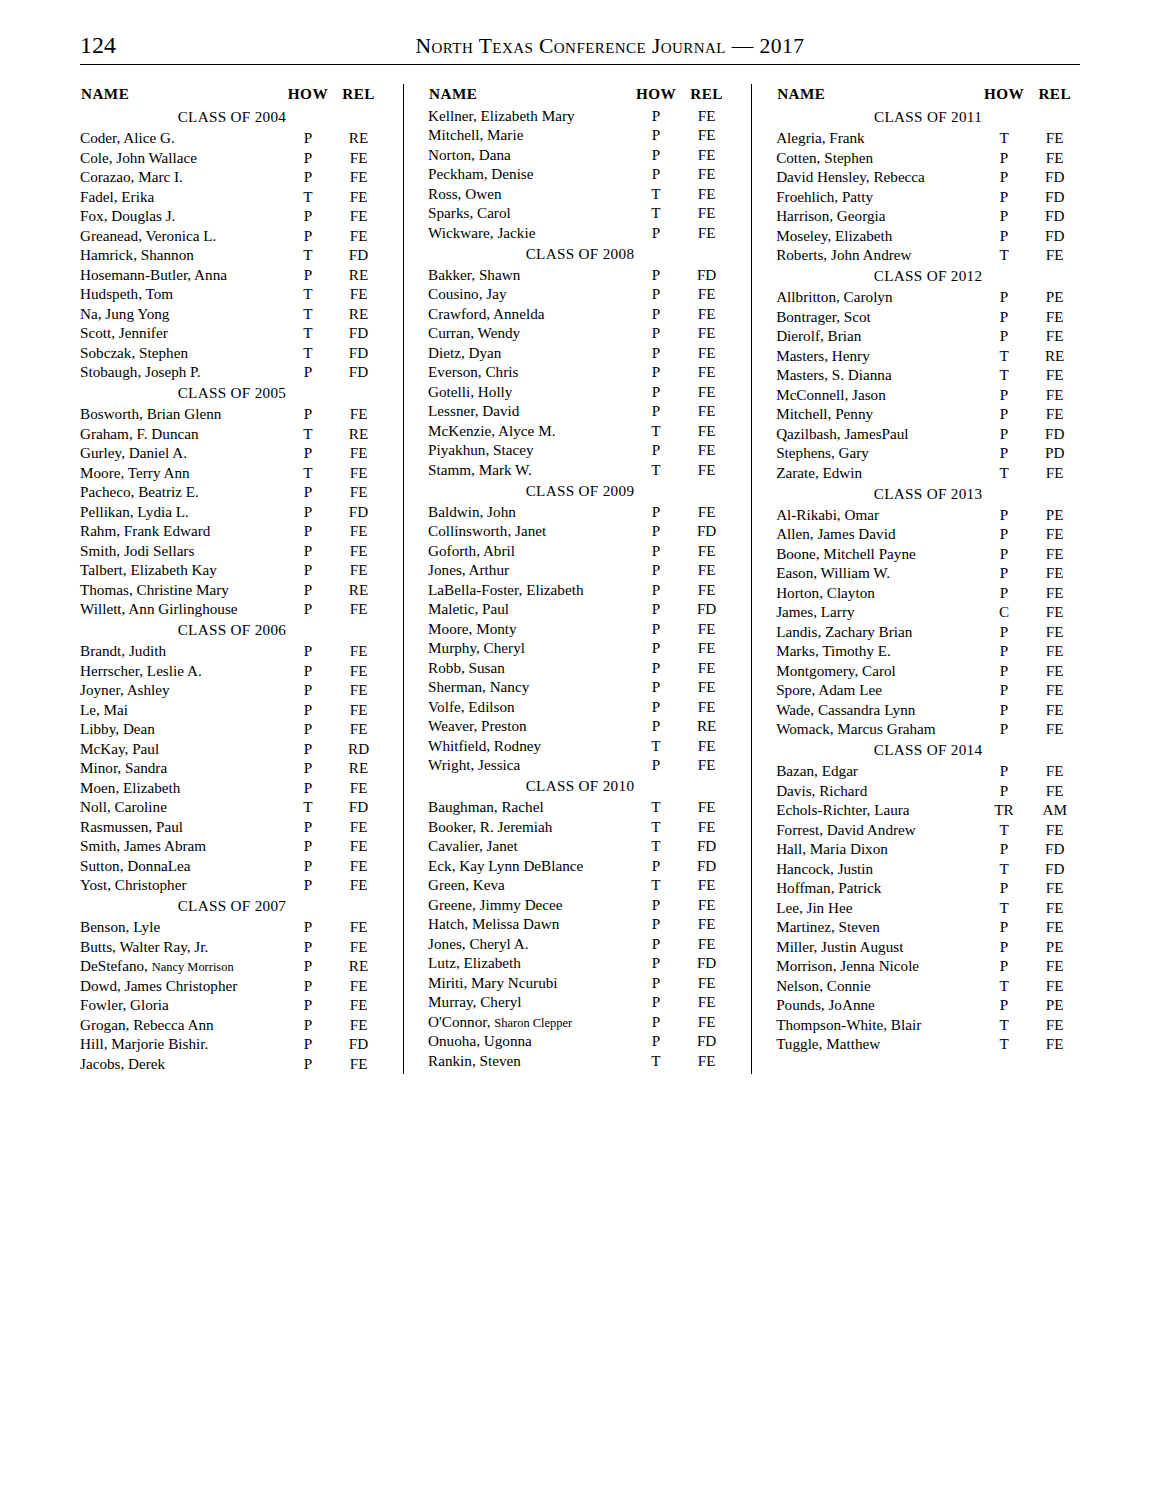124 North Texas Conference Journal — 2017
| NAME | HOW | REL |
| --- | --- | --- |
| CLASS OF 2004 |
| Coder, Alice G. | P | RE |
| Cole, John Wallace | P | FE |
| Corazao, Marc I. | P | FE |
| Fadel, Erika | T | FE |
| Fox, Douglas J. | P | FE |
| Greanead, Veronica L. | P | FE |
| Hamrick, Shannon | T | FD |
| Hosemann-Butler, Anna | P | RE |
| Hudspeth, Tom | T | FE |
| Na, Jung Yong | T | RE |
| Scott, Jennifer | T | FD |
| Sobczak, Stephen | T | FD |
| Stobaugh, Joseph P. | P | FD |
| CLASS OF 2005 |
| Bosworth, Brian Glenn | P | FE |
| Graham, F. Duncan | T | RE |
| Gurley, Daniel A. | P | FE |
| Moore, Terry Ann | T | FE |
| Pacheco, Beatriz E. | P | FE |
| Pellikan, Lydia L. | P | FD |
| Rahm, Frank Edward | P | FE |
| Smith, Jodi Sellars | P | FE |
| Talbert, Elizabeth Kay | P | FE |
| Thomas, Christine Mary | P | RE |
| Willett, Ann Girlinghouse | P | FE |
| CLASS OF 2006 |
| Brandt, Judith | P | FE |
| Herrscher, Leslie A. | P | FE |
| Joyner, Ashley | P | FE |
| Le, Mai | P | FE |
| Libby, Dean | P | FE |
| McKay, Paul | P | RD |
| Minor, Sandra | P | RE |
| Moen, Elizabeth | P | FE |
| Noll, Caroline | T | FD |
| Rasmussen, Paul | P | FE |
| Smith, James Abram | P | FE |
| Sutton, DonnaLea | P | FE |
| Yost, Christopher | P | FE |
| CLASS OF 2007 |
| Benson, Lyle | P | FE |
| Butts, Walter Ray, Jr. | P | FE |
| DeStefano, Nancy Morrison | P | RE |
| Dowd, James Christopher | P | FE |
| Fowler, Gloria | P | FE |
| Grogan, Rebecca Ann | P | FE |
| Hill, Marjorie Bishir. | P | FD |
| Jacobs, Derek | P | FE |
| NAME | HOW | REL |
| --- | --- | --- |
| Kellner, Elizabeth Mary | P | FE |
| Mitchell, Marie | P | FE |
| Norton, Dana | P | FE |
| Peckham, Denise | P | FE |
| Ross, Owen | T | FE |
| Sparks, Carol | T | FE |
| Wickware, Jackie | P | FE |
| CLASS OF 2008 |
| Bakker, Shawn | P | FD |
| Cousino, Jay | P | FE |
| Crawford, Annelda | P | FE |
| Curran, Wendy | P | FE |
| Dietz, Dyan | P | FE |
| Everson, Chris | P | FE |
| Gotelli, Holly | P | FE |
| Lessner, David | P | FE |
| McKenzie, Alyce M. | T | FE |
| Piyakhun, Stacey | P | FE |
| Stamm, Mark W. | T | FE |
| CLASS OF 2009 |
| Baldwin, John | P | FE |
| Collinsworth, Janet | P | FD |
| Goforth, Abril | P | FE |
| Jones, Arthur | P | FE |
| LaBella-Foster, Elizabeth | P | FE |
| Maletic, Paul | P | FD |
| Moore, Monty | P | FE |
| Murphy, Cheryl | P | FE |
| Robb, Susan | P | FE |
| Sherman, Nancy | P | FE |
| Volfe, Edilson | P | FE |
| Weaver, Preston | P | RE |
| Whitfield, Rodney | T | FE |
| Wright, Jessica | P | FE |
| CLASS OF 2010 |
| Baughman, Rachel | T | FE |
| Booker, R. Jeremiah | T | FE |
| Cavalier, Janet | T | FD |
| Eck, Kay Lynn DeBlance | P | FD |
| Green, Keva | T | FE |
| Greene, Jimmy Decee | P | FE |
| Hatch, Melissa Dawn | P | FE |
| Jones, Cheryl A. | P | FE |
| Lutz, Elizabeth | P | FD |
| Miriti, Mary Ncurubi | P | FE |
| Murray, Cheryl | P | FE |
| O'Connor, Sharon Clepper | P | FE |
| Onuoha, Ugonna | P | FD |
| Rankin, Steven | T | FE |
| NAME | HOW | REL |
| --- | --- | --- |
| CLASS OF 2011 |
| Alegria, Frank | T | FE |
| Cotten, Stephen | P | FE |
| David Hensley, Rebecca | P | FD |
| Froehlich, Patty | P | FD |
| Harrison, Georgia | P | FD |
| Moseley, Elizabeth | P | FD |
| Roberts, John Andrew | T | FE |
| CLASS OF 2012 |
| Allbritton, Carolyn | P | PE |
| Bontrager, Scot | P | FE |
| Dierolf, Brian | P | FE |
| Masters, Henry | T | RE |
| Masters, S. Dianna | T | FE |
| McConnell, Jason | P | FE |
| Mitchell, Penny | P | FE |
| Qazilbash, JamesPaul | P | FD |
| Stephens, Gary | P | PD |
| Zarate, Edwin | T | FE |
| CLASS OF 2013 |
| Al-Rikabi, Omar | P | PE |
| Allen, James David | P | FE |
| Boone, Mitchell Payne | P | FE |
| Eason, William W. | P | FE |
| Horton, Clayton | P | FE |
| James, Larry | C | FE |
| Landis, Zachary Brian | P | FE |
| Marks, Timothy E. | P | FE |
| Montgomery, Carol | P | FE |
| Spore, Adam Lee | P | FE |
| Wade, Cassandra Lynn | P | FE |
| Womack, Marcus Graham | P | FE |
| CLASS OF 2014 |
| Bazan, Edgar | P | FE |
| Davis, Richard | P | FE |
| Echols-Richter, Laura | TR | AM |
| Forrest, David Andrew | T | FE |
| Hall, Maria Dixon | P | FD |
| Hancock, Justin | T | FD |
| Hoffman, Patrick | P | FE |
| Lee, Jin Hee | T | FE |
| Martinez, Steven | P | FE |
| Miller, Justin August | P | PE |
| Morrison, Jenna Nicole | P | FE |
| Nelson, Connie | T | FE |
| Pounds, JoAnne | P | PE |
| Thompson-White, Blair | T | FE |
| Tuggle, Matthew | T | FE |